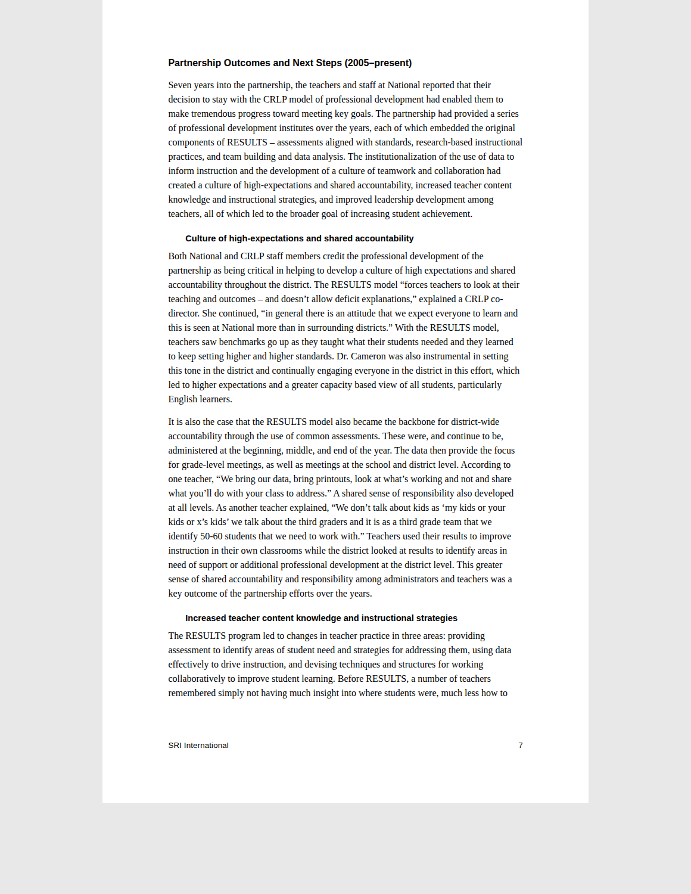Partnership Outcomes and Next Steps (2005–present)
Seven years into the partnership, the teachers and staff at National reported that their decision to stay with the CRLP model of professional development had enabled them to make tremendous progress toward meeting key goals. The partnership had provided a series of professional development institutes over the years, each of which embedded the original components of RESULTS – assessments aligned with standards, research-based instructional practices, and team building and data analysis. The institutionalization of the use of data to inform instruction and the development of a culture of teamwork and collaboration had created a culture of high-expectations and shared accountability, increased teacher content knowledge and instructional strategies, and improved leadership development among teachers, all of which led to the broader goal of increasing student achievement.
Culture of high-expectations and shared accountability
Both National and CRLP staff members credit the professional development of the partnership as being critical in helping to develop a culture of high expectations and shared accountability throughout the district. The RESULTS model “forces teachers to look at their teaching and outcomes – and doesn’t allow deficit explanations,” explained a CRLP co-director. She continued, “in general there is an attitude that we expect everyone to learn and this is seen at National more than in surrounding districts.” With the RESULTS model, teachers saw benchmarks go up as they taught what their students needed and they learned to keep setting higher and higher standards. Dr. Cameron was also instrumental in setting this tone in the district and continually engaging everyone in the district in this effort, which led to higher expectations and a greater capacity based view of all students, particularly English learners.
It is also the case that the RESULTS model also became the backbone for district-wide accountability through the use of common assessments. These were, and continue to be, administered at the beginning, middle, and end of the year. The data then provide the focus for grade-level meetings, as well as meetings at the school and district level. According to one teacher, “We bring our data, bring printouts, look at what’s working and not and share what you’ll do with your class to address.” A shared sense of responsibility also developed at all levels. As another teacher explained, “We don’t talk about kids as ‘my kids or your kids or x’s kids’ we talk about the third graders and it is as a third grade team that we identify 50-60 students that we need to work with.” Teachers used their results to improve instruction in their own classrooms while the district looked at results to identify areas in need of support or additional professional development at the district level. This greater sense of shared accountability and responsibility among administrators and teachers was a key outcome of the partnership efforts over the years.
Increased teacher content knowledge and instructional strategies
The RESULTS program led to changes in teacher practice in three areas: providing assessment to identify areas of student need and strategies for addressing them, using data effectively to drive instruction, and devising techniques and structures for working collaboratively to improve student learning. Before RESULTS, a number of teachers remembered simply not having much insight into where students were, much less how to
SRI International 7